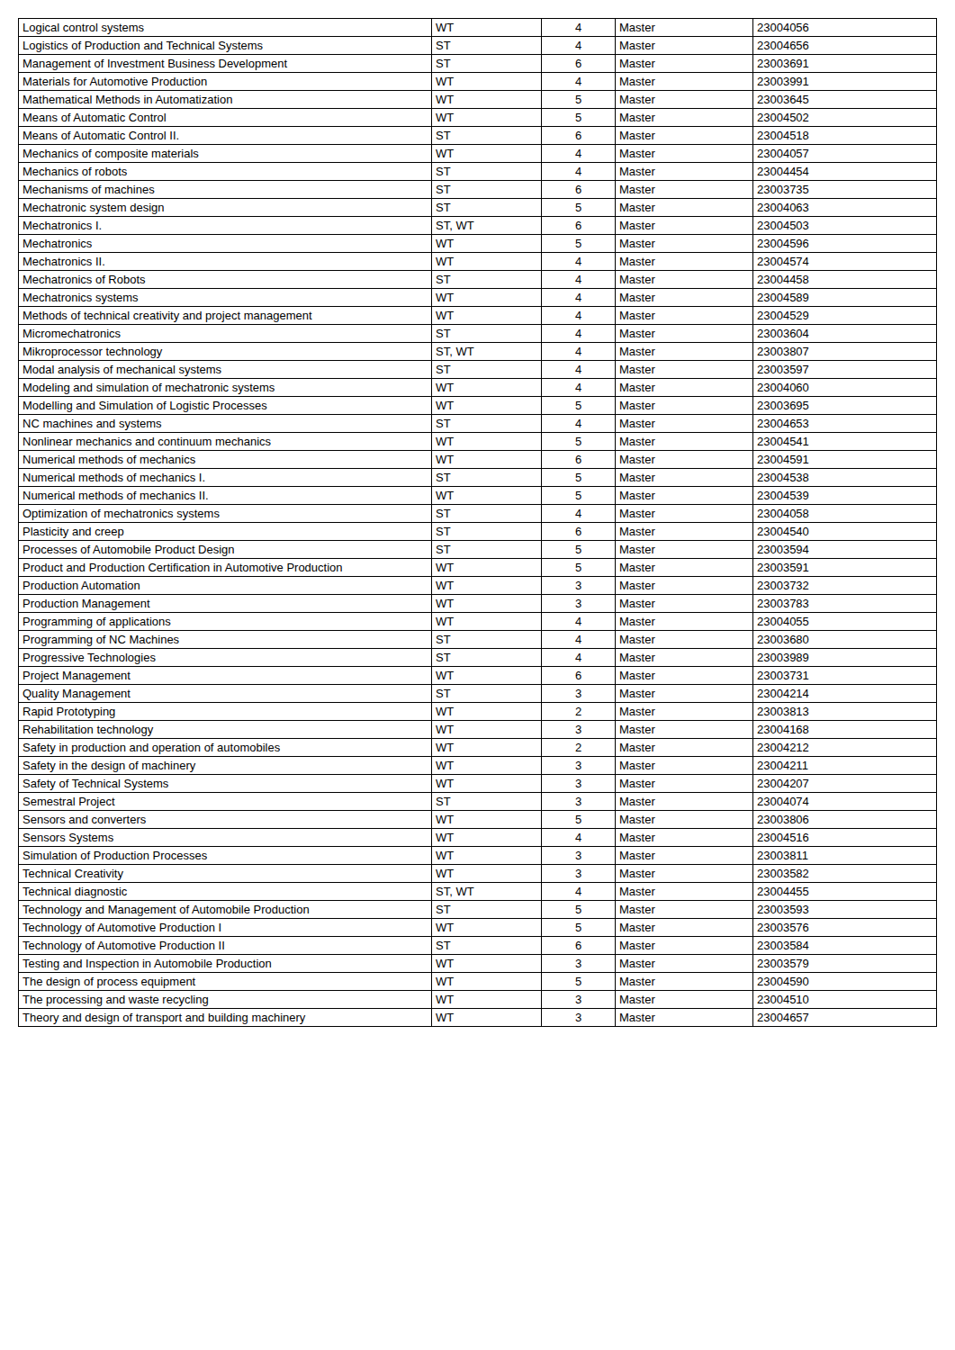| Logical control systems | WT | 4 | Master | 23004056 |
| Logistics of Production and Technical Systems | ST | 4 | Master | 23004656 |
| Management of Investment Business Development | ST | 6 | Master | 23003691 |
| Materials for Automotive Production | WT | 4 | Master | 23003991 |
| Mathematical Methods in Automatization | WT | 5 | Master | 23003645 |
| Means of Automatic Control | WT | 5 | Master | 23004502 |
| Means of Automatic Control II. | ST | 6 | Master | 23004518 |
| Mechanics of composite materials | WT | 4 | Master | 23004057 |
| Mechanics of robots | ST | 4 | Master | 23004454 |
| Mechanisms of machines | ST | 6 | Master | 23003735 |
| Mechatronic system design | ST | 5 | Master | 23004063 |
| Mechatronics I. | ST, WT | 6 | Master | 23004503 |
| Mechatronics | WT | 5 | Master | 23004596 |
| Mechatronics II. | WT | 4 | Master | 23004574 |
| Mechatronics of Robots | ST | 4 | Master | 23004458 |
| Mechatronics systems | WT | 4 | Master | 23004589 |
| Methods of technical creativity and project management | WT | 4 | Master | 23004529 |
| Micromechatronics | ST | 4 | Master | 23003604 |
| Mikroprocessor technology | ST, WT | 4 | Master | 23003807 |
| Modal analysis of mechanical systems | ST | 4 | Master | 23003597 |
| Modeling and simulation of mechatronic systems | WT | 4 | Master | 23004060 |
| Modelling and Simulation of Logistic Processes | WT | 5 | Master | 23003695 |
| NC machines and systems | ST | 4 | Master | 23004653 |
| Nonlinear mechanics and continuum mechanics | WT | 5 | Master | 23004541 |
| Numerical methods of mechanics | WT | 6 | Master | 23004591 |
| Numerical methods of mechanics I. | ST | 5 | Master | 23004538 |
| Numerical methods of mechanics II. | WT | 5 | Master | 23004539 |
| Optimization of mechatronics systems | ST | 4 | Master | 23004058 |
| Plasticity and creep | ST | 6 | Master | 23004540 |
| Processes of Automobile Product Design | ST | 5 | Master | 23003594 |
| Product and Production Certification in Automotive Production | WT | 5 | Master | 23003591 |
| Production Automation | WT | 3 | Master | 23003732 |
| Production Management | WT | 3 | Master | 23003783 |
| Programming of applications | WT | 4 | Master | 23004055 |
| Programming of NC Machines | ST | 4 | Master | 23003680 |
| Progressive Technologies | ST | 4 | Master | 23003989 |
| Project Management | WT | 6 | Master | 23003731 |
| Quality Management | ST | 3 | Master | 23004214 |
| Rapid Prototyping | WT | 2 | Master | 23003813 |
| Rehabilitation technology | WT | 3 | Master | 23004168 |
| Safety in production and operation of automobiles | WT | 2 | Master | 23004212 |
| Safety in the design of machinery | WT | 3 | Master | 23004211 |
| Safety of Technical Systems | WT | 3 | Master | 23004207 |
| Semestral Project | ST | 3 | Master | 23004074 |
| Sensors and converters | WT | 5 | Master | 23003806 |
| Sensors Systems | WT | 4 | Master | 23004516 |
| Simulation of Production Processes | WT | 3 | Master | 23003811 |
| Technical Creativity | WT | 3 | Master | 23003582 |
| Technical diagnostic | ST, WT | 4 | Master | 23004455 |
| Technology and Management of Automobile Production | ST | 5 | Master | 23003593 |
| Technology of Automotive Production I | WT | 5 | Master | 23003576 |
| Technology of Automotive Production II | ST | 6 | Master | 23003584 |
| Testing and Inspection in Automobile Production | WT | 3 | Master | 23003579 |
| The design of process equipment | WT | 5 | Master | 23004590 |
| The processing and waste recycling | WT | 3 | Master | 23004510 |
| Theory and design of transport and building machinery | WT | 3 | Master | 23004657 |